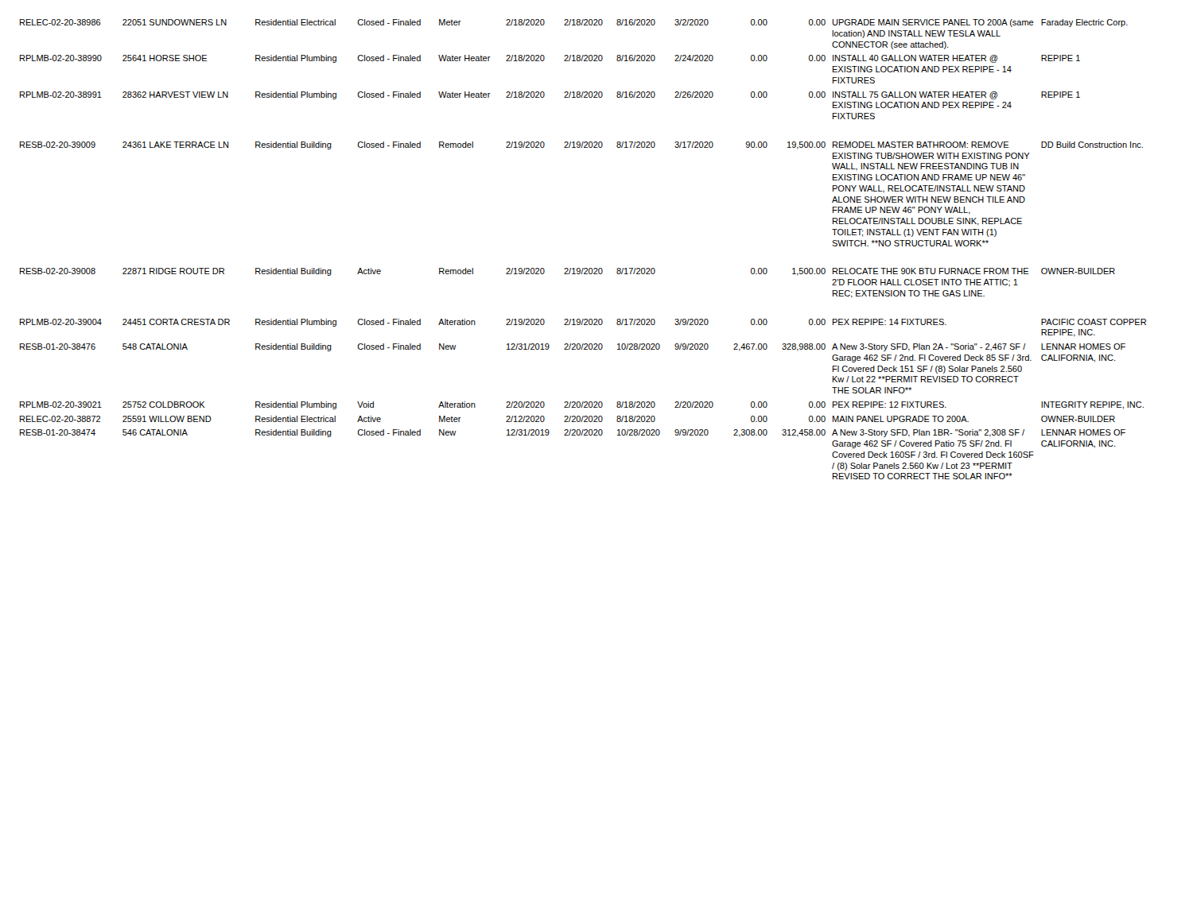| RELEC-02-20-38986 | 22051 SUNDOWNERS LN | Residential Electrical | Closed - Finaled | Meter | 2/18/2020 | 2/18/2020 | 8/16/2020 | 3/2/2020 | 0.00 | 0.00 | UPGRADE MAIN SERVICE PANEL TO 200A (same location) AND INSTALL NEW TESLA WALL CONNECTOR (see attached). | Faraday Electric Corp. |
| RPLMB-02-20-38990 | 25641 HORSE SHOE | Residential Plumbing | Closed - Finaled | Water Heater | 2/18/2020 | 2/18/2020 | 8/16/2020 | 2/24/2020 | 0.00 | 0.00 | INSTALL 40 GALLON WATER HEATER @ EXISTING LOCATION AND PEX REPIPE - 14 FIXTURES | REPIPE 1 |
| RPLMB-02-20-38991 | 28362 HARVEST VIEW LN | Residential Plumbing | Closed - Finaled | Water Heater | 2/18/2020 | 2/18/2020 | 8/16/2020 | 2/26/2020 | 0.00 | 0.00 | INSTALL 75 GALLON WATER HEATER @ EXISTING LOCATION AND PEX REPIPE - 24 FIXTURES | REPIPE 1 |
| RESB-02-20-39009 | 24361 LAKE TERRACE LN | Residential Building | Closed - Finaled | Remodel | 2/19/2020 | 2/19/2020 | 8/17/2020 | 3/17/2020 | 90.00 | 19,500.00 | REMODEL MASTER BATHROOM: REMOVE EXISTING TUB/SHOWER WITH EXISTING PONY WALL, INSTALL NEW FREESTANDING TUB IN EXISTING LOCATION AND FRAME UP NEW 46" PONY WALL, RELOCATE/INSTALL NEW STAND ALONE SHOWER WITH NEW BENCH TILE AND FRAME UP NEW 46" PONY WALL, RELOCATE/INSTALL DOUBLE SINK, REPLACE TOILET; INSTALL (1) VENT FAN WITH (1) SWITCH. **NO STRUCTURAL WORK** | DD Build Construction Inc. |
| RESB-02-20-39008 | 22871 RIDGE ROUTE DR | Residential Building | Active | Remodel | 2/19/2020 | 2/19/2020 | 8/17/2020 | | 0.00 | 1,500.00 | RELOCATE THE 90K BTU FURNACE FROM THE 2'D FLOOR HALL CLOSET INTO THE ATTIC; 1 REC; EXTENSION TO THE GAS LINE. | OWNER-BUILDER |
| RPLMB-02-20-39004 | 24451 CORTA CRESTA DR | Residential Plumbing | Closed - Finaled | Alteration | 2/19/2020 | 2/19/2020 | 8/17/2020 | 3/9/2020 | 0.00 | 0.00 | PEX REPIPE: 14 FIXTURES. | PACIFIC COAST COPPER REPIPE, INC. |
| RESB-01-20-38476 | 548 CATALONIA | Residential Building | Closed - Finaled | New | 12/31/2019 | 2/20/2020 | 10/28/2020 | 9/9/2020 | 2,467.00 | 328,988.00 | A New 3-Story SFD, Plan 2A - "Soria" - 2,467 SF / Garage 462 SF / 2nd. Fl Covered Deck 85 SF / 3rd. Fl Covered Deck 151 SF / (8) Solar Panels 2.560 Kw / Lot 22 **PERMIT REVISED TO CORRECT THE SOLAR INFO** | LENNAR HOMES OF CALIFORNIA, INC. |
| RPLMB-02-20-39021 | 25752 COLDBROOK | Residential Plumbing | Void | Alteration | 2/20/2020 | 2/20/2020 | 8/18/2020 | 2/20/2020 | 0.00 | 0.00 | PEX REPIPE: 12 FIXTURES. | INTEGRITY REPIPE, INC. |
| RELEC-02-20-38872 | 25591 WILLOW BEND | Residential Electrical | Active | Meter | 2/12/2020 | 2/20/2020 | 8/18/2020 | | 0.00 | 0.00 | MAIN PANEL UPGRADE TO 200A. | OWNER-BUILDER |
| RESB-01-20-38474 | 546 CATALONIA | Residential Building | Closed - Finaled | New | 12/31/2019 | 2/20/2020 | 10/28/2020 | 9/9/2020 | 2,308.00 | 312,458.00 | A New 3-Story SFD, Plan 1BR- "Soria" 2,308 SF / Garage 462 SF / Covered Patio 75 SF/ 2nd. Fl Covered Deck 160SF / 3rd. Fl Covered Deck 160SF / (8) Solar Panels 2.560 Kw / Lot 23 **PERMIT REVISED TO CORRECT THE SOLAR INFO** | LENNAR HOMES OF CALIFORNIA, INC. |